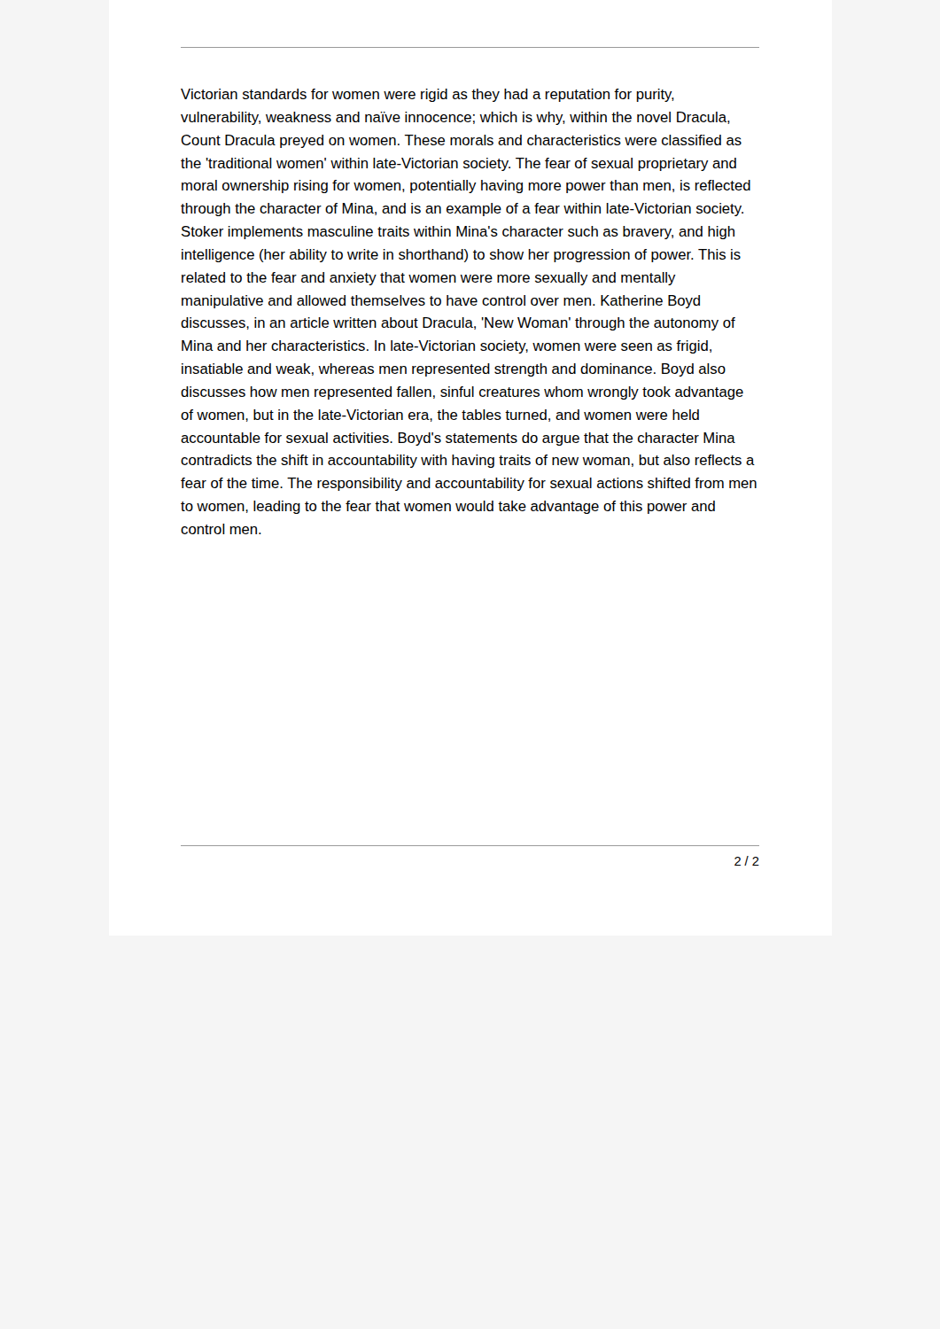Victorian standards for women were rigid as they had a reputation for purity, vulnerability, weakness and naïve innocence; which is why, within the novel Dracula, Count Dracula preyed on women. These morals and characteristics were classified as the 'traditional women' within late-Victorian society. The fear of sexual proprietary and moral ownership rising for women, potentially having more power than men, is reflected through the character of Mina, and is an example of a fear within late-Victorian society. Stoker implements masculine traits within Mina's character such as bravery, and high intelligence (her ability to write in shorthand) to show her progression of power. This is related to the fear and anxiety that women were more sexually and mentally manipulative and allowed themselves to have control over men. Katherine Boyd discusses, in an article written about Dracula, 'New Woman' through the autonomy of Mina and her characteristics. In late-Victorian society, women were seen as frigid, insatiable and weak, whereas men represented strength and dominance. Boyd also discusses how men represented fallen, sinful creatures whom wrongly took advantage of women, but in the late-Victorian era, the tables turned, and women were held accountable for sexual activities. Boyd's statements do argue that the character Mina contradicts the shift in accountability with having traits of new woman, but also reflects a fear of the time. The responsibility and accountability for sexual actions shifted from men to women, leading to the fear that women would take advantage of this power and control men.
2 / 2